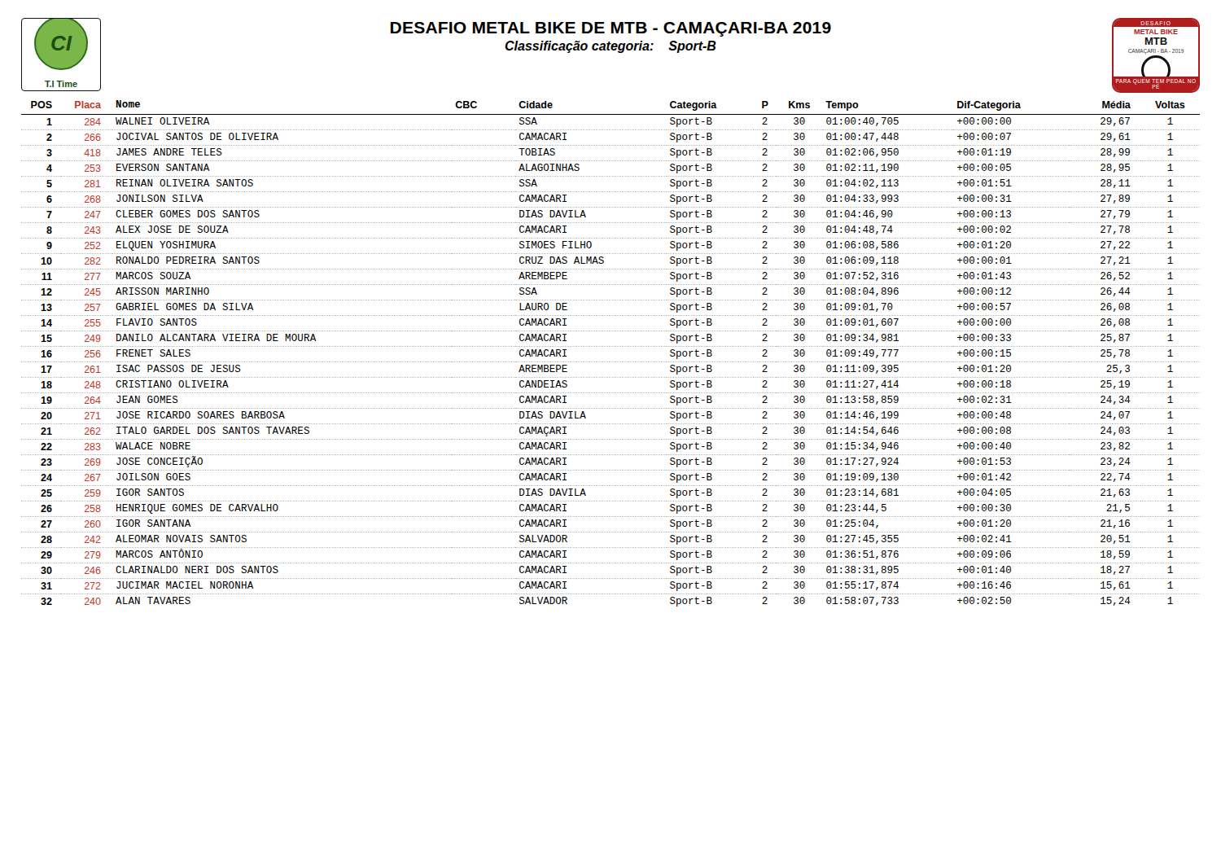CI
T.I Time
DESAFIO
METAL BIKE
MTB
CAMAÇARI - BA - 2019
PARA QUEM TEM PEDAL NO PÉ
DESAFIO METAL BIKE DE MTB - CAMAÇARI-BA 2019
Classificação categoria:Sport-B
| POS | Placa | Nome | CBC | Cidade | Categoria | P | Kms | Tempo | Dif-Categoria | Média | Voltas |
| --- | --- | --- | --- | --- | --- | --- | --- | --- | --- | --- | --- |
| 1 | 284 | WALNEI OLIVEIRA | | SSA | Sport-B | 2 | 30 | 01:00:40,705 | +00:00:00 | 29,67 | 1 |
| 2 | 266 | JOCIVAL SANTOS DE OLIVEIRA | | CAMACARI | Sport-B | 2 | 30 | 01:00:47,448 | +00:00:07 | 29,61 | 1 |
| 3 | 418 | JAMES ANDRE TELES | | TOBIAS | Sport-B | 2 | 30 | 01:02:06,950 | +00:01:19 | 28,99 | 1 |
| 4 | 253 | EVERSON SANTANA | | ALAGOINHAS | Sport-B | 2 | 30 | 01:02:11,190 | +00:00:05 | 28,95 | 1 |
| 5 | 281 | REINAN OLIVEIRA SANTOS | | SSA | Sport-B | 2 | 30 | 01:04:02,113 | +00:01:51 | 28,11 | 1 |
| 6 | 268 | JONILSON SILVA | | CAMACARI | Sport-B | 2 | 30 | 01:04:33,993 | +00:00:31 | 27,89 | 1 |
| 7 | 247 | CLEBER GOMES DOS SANTOS | | DIAS DAVILA | Sport-B | 2 | 30 | 01:04:46,90 | +00:00:13 | 27,79 | 1 |
| 8 | 243 | ALEX JOSE DE SOUZA | | CAMACARI | Sport-B | 2 | 30 | 01:04:48,74 | +00:00:02 | 27,78 | 1 |
| 9 | 252 | ELQUEN YOSHIMURA | | SIMOES FILHO | Sport-B | 2 | 30 | 01:06:08,586 | +00:01:20 | 27,22 | 1 |
| 10 | 282 | RONALDO PEDREIRA SANTOS | | CRUZ DAS ALMAS | Sport-B | 2 | 30 | 01:06:09,118 | +00:00:01 | 27,21 | 1 |
| 11 | 277 | MARCOS SOUZA | | AREMBEPE | Sport-B | 2 | 30 | 01:07:52,316 | +00:01:43 | 26,52 | 1 |
| 12 | 245 | ARISSON MARINHO | | SSA | Sport-B | 2 | 30 | 01:08:04,896 | +00:00:12 | 26,44 | 1 |
| 13 | 257 | GABRIEL GOMES DA SILVA | | LAURO DE | Sport-B | 2 | 30 | 01:09:01,70 | +00:00:57 | 26,08 | 1 |
| 14 | 255 | FLAVIO SANTOS | | CAMACARI | Sport-B | 2 | 30 | 01:09:01,607 | +00:00:00 | 26,08 | 1 |
| 15 | 249 | DANILO ALCANTARA VIEIRA DE MOURA | | CAMACARI | Sport-B | 2 | 30 | 01:09:34,981 | +00:00:33 | 25,87 | 1 |
| 16 | 256 | FRENET SALES | | CAMACARI | Sport-B | 2 | 30 | 01:09:49,777 | +00:00:15 | 25,78 | 1 |
| 17 | 261 | ISAC PASSOS DE JESUS | | AREMBEPE | Sport-B | 2 | 30 | 01:11:09,395 | +00:01:20 | 25,3 | 1 |
| 18 | 248 | CRISTIANO OLIVEIRA | | CANDEIAS | Sport-B | 2 | 30 | 01:11:27,414 | +00:00:18 | 25,19 | 1 |
| 19 | 264 | JEAN GOMES | | CAMACARI | Sport-B | 2 | 30 | 01:13:58,859 | +00:02:31 | 24,34 | 1 |
| 20 | 271 | JOSE RICARDO SOARES BARBOSA | | DIAS DAVILA | Sport-B | 2 | 30 | 01:14:46,199 | +00:00:48 | 24,07 | 1 |
| 21 | 262 | ITALO GARDEL DOS SANTOS TAVARES | | CAMAÇARI | Sport-B | 2 | 30 | 01:14:54,646 | +00:00:08 | 24,03 | 1 |
| 22 | 283 | WALACE NOBRE | | CAMACARI | Sport-B | 2 | 30 | 01:15:34,946 | +00:00:40 | 23,82 | 1 |
| 23 | 269 | JOSE CONCEIÇÃO | | CAMACARI | Sport-B | 2 | 30 | 01:17:27,924 | +00:01:53 | 23,24 | 1 |
| 24 | 267 | JOILSON GOES | | CAMACARI | Sport-B | 2 | 30 | 01:19:09,130 | +00:01:42 | 22,74 | 1 |
| 25 | 259 | IGOR SANTOS | | DIAS DAVILA | Sport-B | 2 | 30 | 01:23:14,681 | +00:04:05 | 21,63 | 1 |
| 26 | 258 | HENRIQUE GOMES DE CARVALHO | | CAMACARI | Sport-B | 2 | 30 | 01:23:44,5 | +00:00:30 | 21,5 | 1 |
| 27 | 260 | IGOR SANTANA | | CAMACARI | Sport-B | 2 | 30 | 01:25:04, | +00:01:20 | 21,16 | 1 |
| 28 | 242 | ALEOMAR NOVAIS SANTOS | | SALVADOR | Sport-B | 2 | 30 | 01:27:45,355 | +00:02:41 | 20,51 | 1 |
| 29 | 279 | MARCOS ANTÔNIO | | CAMACARI | Sport-B | 2 | 30 | 01:36:51,876 | +00:09:06 | 18,59 | 1 |
| 30 | 246 | CLARINALDO NERI DOS SANTOS | | CAMACARI | Sport-B | 2 | 30 | 01:38:31,895 | +00:01:40 | 18,27 | 1 |
| 31 | 272 | JUCIMAR MACIEL NORONHA | | CAMACARI | Sport-B | 2 | 30 | 01:55:17,874 | +00:16:46 | 15,61 | 1 |
| 32 | 240 | ALAN TAVARES | | SALVADOR | Sport-B | 2 | 30 | 01:58:07,733 | +00:02:50 | 15,24 | 1 |